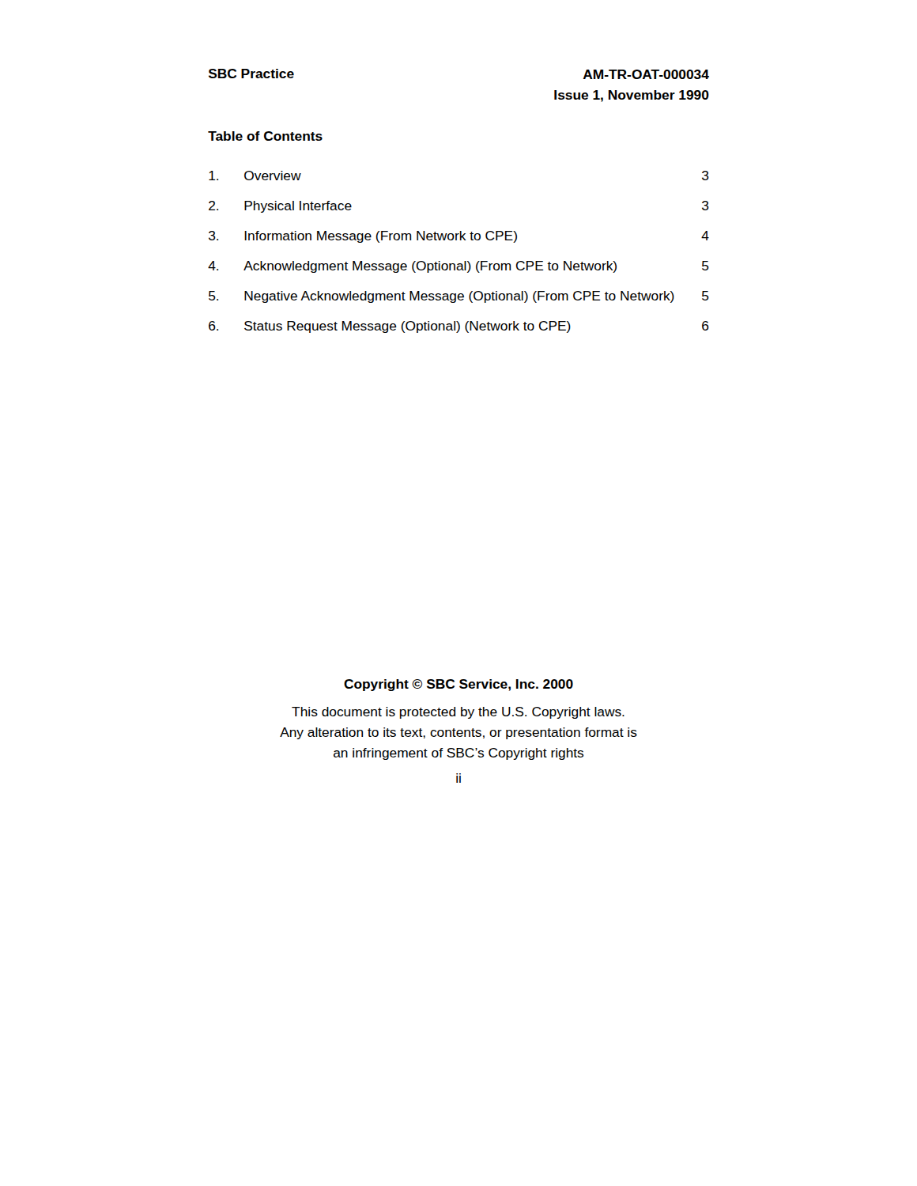SBC Practice
AM-TR-OAT-000034
Issue 1, November 1990
Table of Contents
| 1. | Overview | 3 |
| 2. | Physical Interface | 3 |
| 3. | Information Message (From Network to CPE) | 4 |
| 4. | Acknowledgment Message (Optional) (From CPE to Network) | 5 |
| 5. | Negative Acknowledgment Message (Optional) (From CPE to Network) | 5 |
| 6. | Status Request Message (Optional) (Network to CPE) | 6 |
Copyright © SBC Service, Inc. 2000
This document is protected by the U.S. Copyright laws.
Any alteration to its text, contents, or presentation format is
an infringement of SBC’s Copyright rights
ii